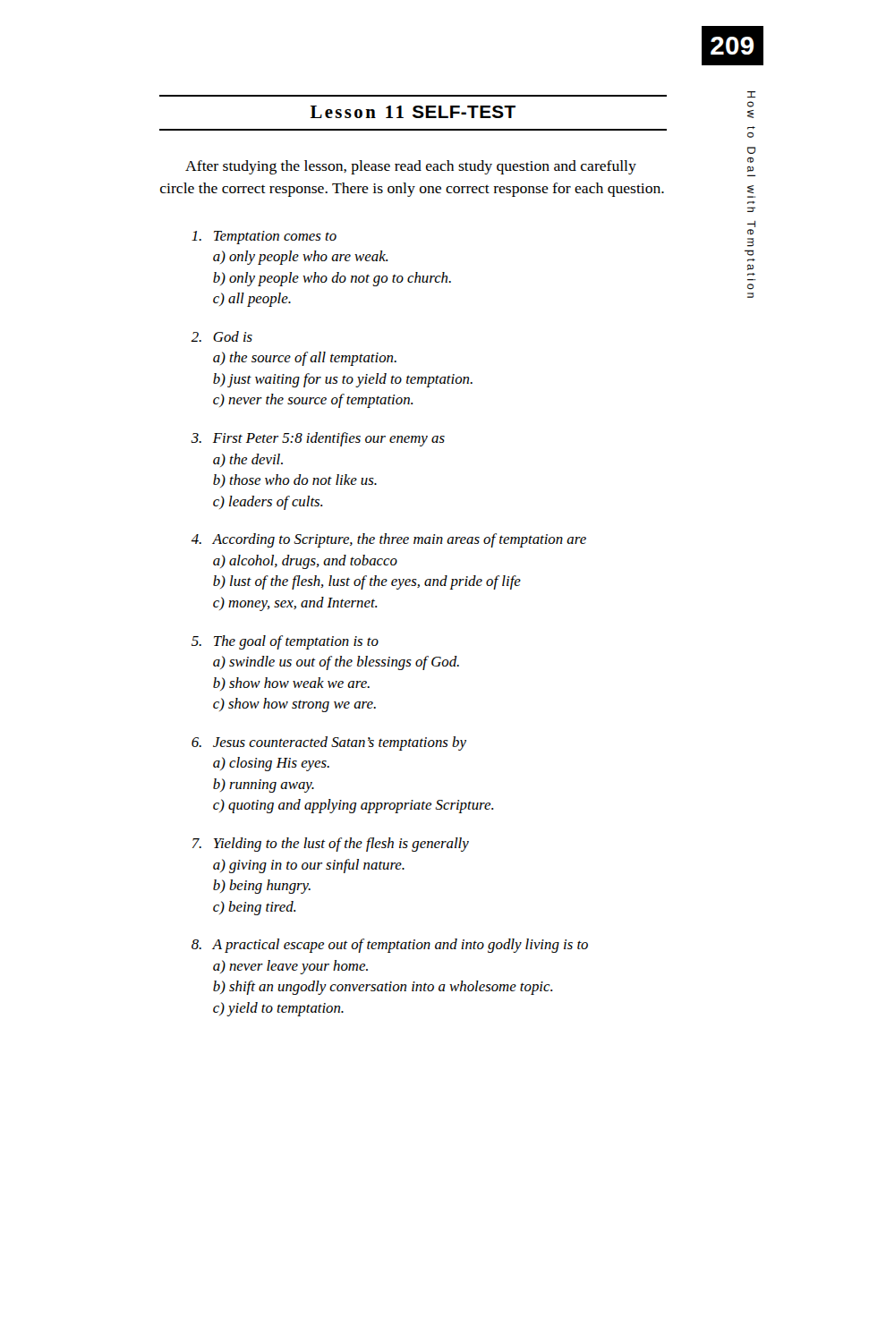209
How to Deal with Temptation
Lesson 11 SELF-TEST
After studying the lesson, please read each study question and carefully circle the correct response. There is only one correct response for each question.
1. Temptation comes to
a) only people who are weak.
b) only people who do not go to church.
c) all people.
2. God is
a) the source of all temptation.
b) just waiting for us to yield to temptation.
c) never the source of temptation.
3. First Peter 5:8 identifies our enemy as
a) the devil.
b) those who do not like us.
c) leaders of cults.
4. According to Scripture, the three main areas of temptation are
a) alcohol, drugs, and tobacco
b) lust of the flesh, lust of the eyes, and pride of life
c) money, sex, and Internet.
5. The goal of temptation is to
a) swindle us out of the blessings of God.
b) show how weak we are.
c) show how strong we are.
6. Jesus counteracted Satan’s temptations by
a) closing His eyes.
b) running away.
c) quoting and applying appropriate Scripture.
7. Yielding to the lust of the flesh is generally
a) giving in to our sinful nature.
b) being hungry.
c) being tired.
8. A practical escape out of temptation and into godly living is to
a) never leave your home.
b) shift an ungodly conversation into a wholesome topic.
c) yield to temptation.